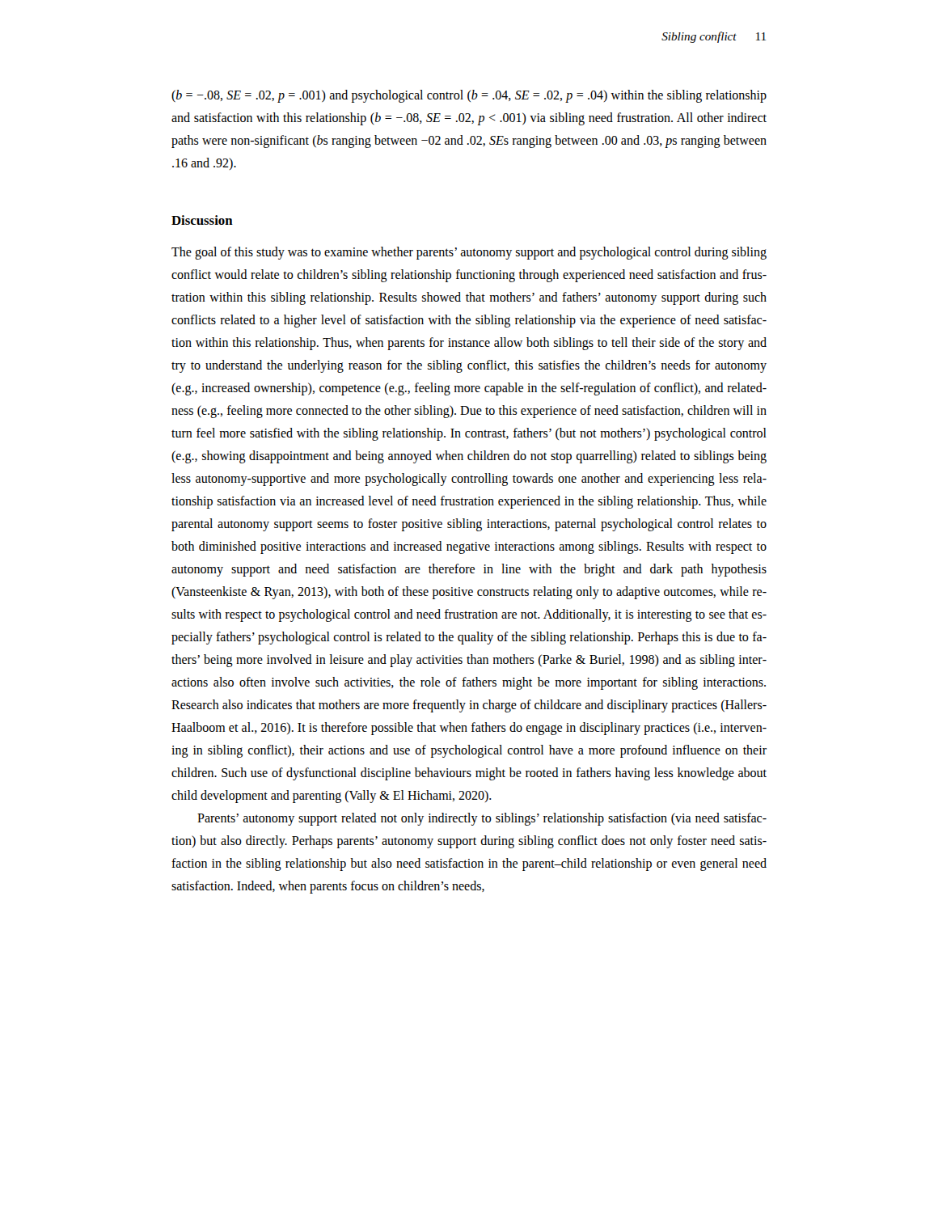Sibling conflict11
(b = −.08, SE = .02, p = .001) and psychological control (b = .04, SE = .02, p = .04) within the sibling relationship and satisfaction with this relationship (b = −.08, SE = .02, p < .001) via sibling need frustration. All other indirect paths were non-significant (bs ranging between −02 and .02, SEs ranging between .00 and .03, ps ranging between .16 and .92).
Discussion
The goal of this study was to examine whether parents’ autonomy support and psychological control during sibling conflict would relate to children’s sibling relationship functioning through experienced need satisfaction and frustration within this sibling relationship. Results showed that mothers’ and fathers’ autonomy support during such conflicts related to a higher level of satisfaction with the sibling relationship via the experience of need satisfaction within this relationship. Thus, when parents for instance allow both siblings to tell their side of the story and try to understand the underlying reason for the sibling conflict, this satisfies the children’s needs for autonomy (e.g., increased ownership), competence (e.g., feeling more capable in the self-regulation of conflict), and relatedness (e.g., feeling more connected to the other sibling). Due to this experience of need satisfaction, children will in turn feel more satisfied with the sibling relationship. In contrast, fathers’ (but not mothers’) psychological control (e.g., showing disappointment and being annoyed when children do not stop quarrelling) related to siblings being less autonomy-supportive and more psychologically controlling towards one another and experiencing less relationship satisfaction via an increased level of need frustration experienced in the sibling relationship. Thus, while parental autonomy support seems to foster positive sibling interactions, paternal psychological control relates to both diminished positive interactions and increased negative interactions among siblings. Results with respect to autonomy support and need satisfaction are therefore in line with the bright and dark path hypothesis (Vansteenkiste & Ryan, 2013), with both of these positive constructs relating only to adaptive outcomes, while results with respect to psychological control and need frustration are not. Additionally, it is interesting to see that especially fathers’ psychological control is related to the quality of the sibling relationship. Perhaps this is due to fathers’ being more involved in leisure and play activities than mothers (Parke & Buriel, 1998) and as sibling interactions also often involve such activities, the role of fathers might be more important for sibling interactions. Research also indicates that mothers are more frequently in charge of childcare and disciplinary practices (Hallers-Haalboom et al., 2016). It is therefore possible that when fathers do engage in disciplinary practices (i.e., intervening in sibling conflict), their actions and use of psychological control have a more profound influence on their children. Such use of dysfunctional discipline behaviours might be rooted in fathers having less knowledge about child development and parenting (Vally & El Hichami, 2020).
Parents’ autonomy support related not only indirectly to siblings’ relationship satisfaction (via need satisfaction) but also directly. Perhaps parents’ autonomy support during sibling conflict does not only foster need satisfaction in the sibling relationship but also need satisfaction in the parent–child relationship or even general need satisfaction. Indeed, when parents focus on children’s needs,